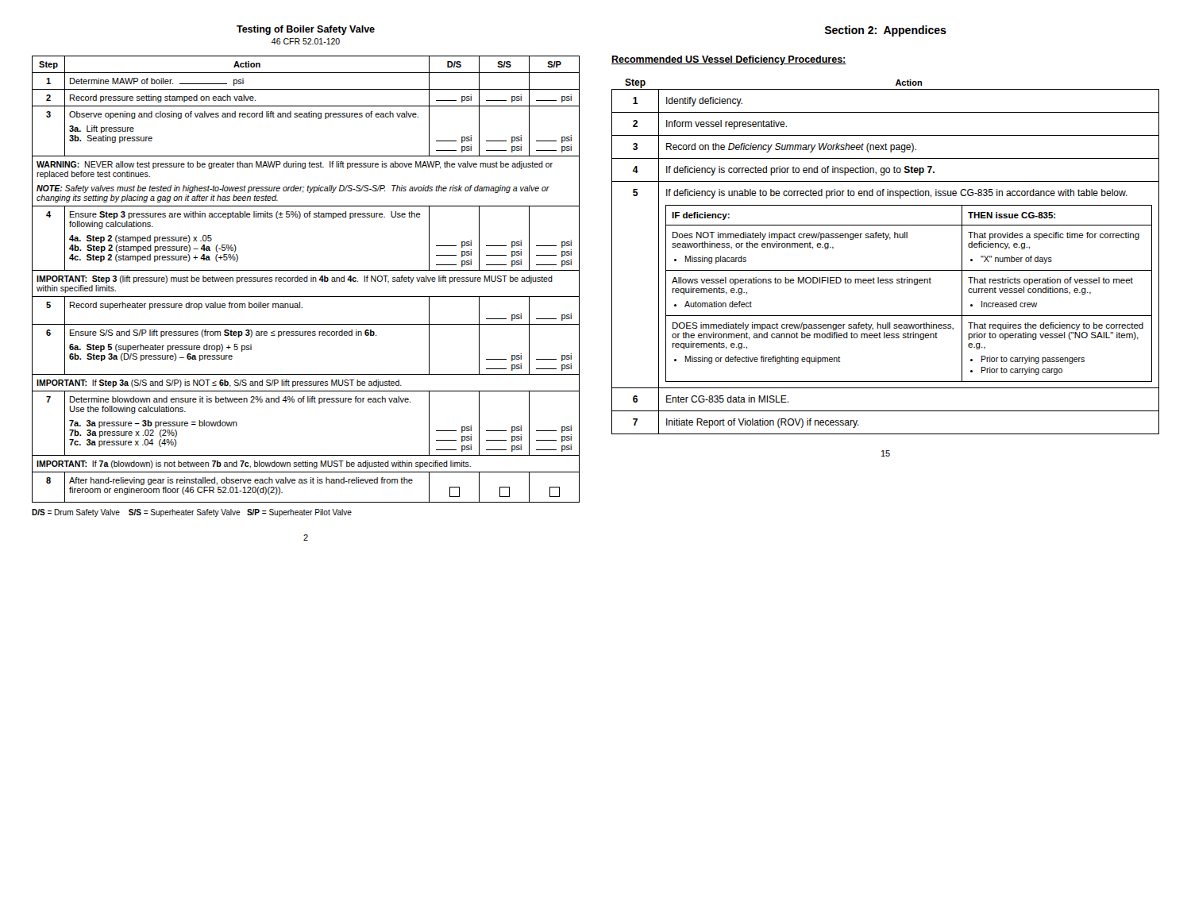Testing of Boiler Safety Valve
46 CFR 52.01-120
| Step | Action | D/S | S/S | S/P |
| --- | --- | --- | --- | --- |
| 1 | Determine MAWP of boiler. psi | | | |
| 2 | Record pressure setting stamped on each valve. | psi | psi | psi |
| 3 | Observe opening and closing of valves and record lift and seating pressures of each valve. 3a. Lift pressure 3b. Seating pressure | psi psi | psi psi | psi psi |
| WARNING: NEVER allow test pressure to be greater than MAWP during test. If lift pressure is above MAWP, the valve must be adjusted or replaced before test continues. NOTE: Safety valves must be tested in highest-to-lowest pressure order; typically D/S-S/S-S/P. This avoids the risk of damaging a valve or changing its setting by placing a gag on it after it has been tested. |
| 4 | Ensure Step 3 pressures are within acceptable limits (± 5%) of stamped pressure. Use the following calculations. 4a. Step 2 (stamped pressure) x .05 4b. Step 2 (stamped pressure) – 4a (-5%) 4c. Step 2 (stamped pressure) + 4a (+5%) | psi psi psi | psi psi psi | psi psi psi |
| IMPORTANT: Step 3 (lift pressure) must be between pressures recorded in 4b and 4c . If NOT, safety valve lift pressure MUST be adjusted within specified limits. |
| 5 | Record superheater pressure drop value from boiler manual. | | psi | psi |
| 6 | Ensure S/S and S/P lift pressures (from Step 3 ) are ≤ pressures recorded in 6b . 6a. Step 5 (superheater pressure drop) + 5 psi 6b. Step 3a (D/S pressure) – 6a pressure | | psi psi | psi psi |
| IMPORTANT: If Step 3a (S/S and S/P) is NOT ≤ 6b , S/S and S/P lift pressures MUST be adjusted. |
| 7 | Determine blowdown and ensure it is between 2% and 4% of lift pressure for each valve. Use the following calculations. 7a. 3a pressure – 3b pressure = blowdown 7b. 3a pressure x .02 (2%) 7c. 3a pressure x .04 (4%) | psi psi psi | psi psi psi | psi psi psi |
| IMPORTANT: If 7a (blowdown) is not between 7b and 7c , blowdown setting MUST be adjusted within specified limits. |
| 8 | After hand-relieving gear is reinstalled, observe each valve as it is hand-relieved from the fireroom or engineroom floor (46 CFR 52.01-120(d)(2)). | | | |
D/S = Drum Safety Valve S/S = Superheater Safety Valve S/P = Superheater Pilot Valve
2
Section 2: Appendices
Recommended US Vessel Deficiency Procedures:
| Step | Action |
| --- | --- |
| 1 | Identify deficiency. |
| 2 | Inform vessel representative. |
| 3 | Record on the Deficiency Summary Worksheet (next page). |
| 4 | If deficiency is corrected prior to end of inspection, go to Step 7. |
| 5 | If deficiency is unable to be corrected prior to end of inspection, issue CG-835 in accordance with table below. / IF deficiency: / THEN issue CG-835: / / --- / --- / / Does NOT immediately impact crew/passenger safety, hull seaworthiness, or the environment, e.g., Missing placards / That provides a specific time for correcting deficiency, e.g., "X" number of days / / Allows vessel operations to be MODIFIED to meet less stringent requirements, e.g., Automation defect / That restricts operation of vessel to meet current vessel conditions, e.g., Increased crew / / DOES immediately impact crew/passenger safety, hull seaworthiness, or the environment, and cannot be modified to meet less stringent requirements, e.g., Missing or defective firefighting equipment / That requires the deficiency to be corrected prior to operating vessel ("NO SAIL" item), e.g., Prior to carrying passengers Prior to carrying cargo / |
| 6 | Enter CG-835 data in MISLE. |
| 7 | Initiate Report of Violation (ROV) if necessary. |
15